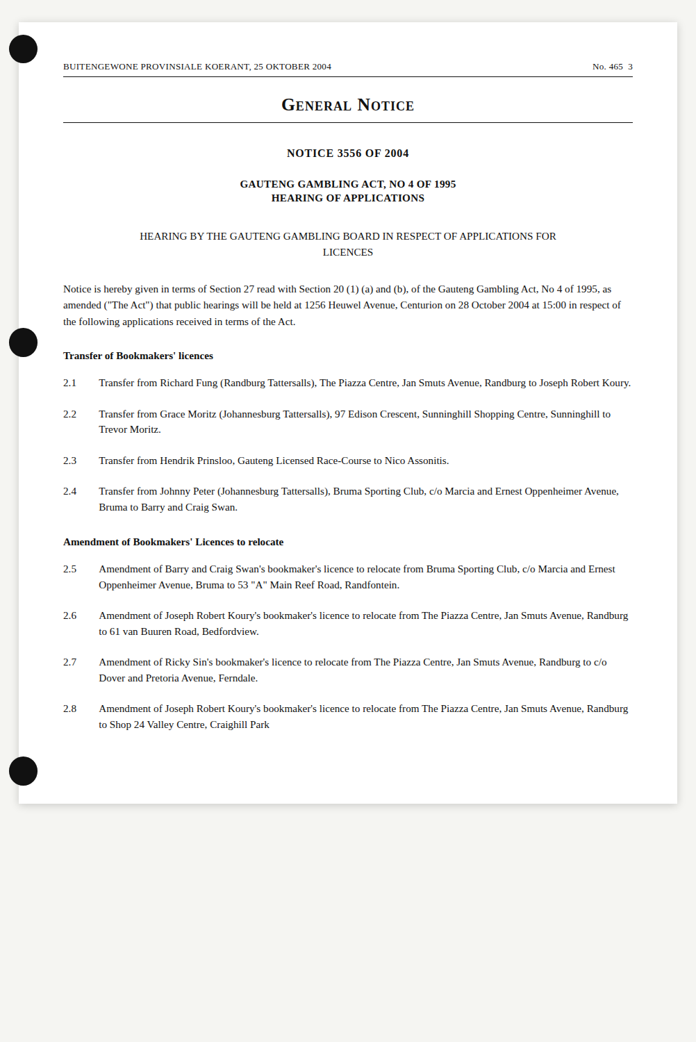Buitengewone Provinsiale Koerant, 25 Oktober 2004 No. 465 3
General Notice
NOTICE 3556 OF 2004
GAUTENG GAMBLING ACT, NO 4 OF 1995 HEARING OF APPLICATIONS
HEARING BY THE GAUTENG GAMBLING BOARD IN RESPECT OF APPLICATIONS FOR
LICENCES
Notice is hereby given in terms of Section 27 read with Section 20 (1) (a) and (b), of the Gauteng Gambling Act, No 4 of 1995, as amended ("The Act") that public hearings will be held at 1256 Heuwel Avenue, Centurion on 28 October 2004 at 15:00 in respect of the following applications received in terms of the Act.
Transfer of Bookmakers' licences
2.1 Transfer from Richard Fung (Randburg Tattersalls), The Piazza Centre, Jan Smuts Avenue, Randburg to Joseph Robert Koury.
2.2 Transfer from Grace Moritz (Johannesburg Tattersalls), 97 Edison Crescent, Sunninghill Shopping Centre, Sunninghill to Trevor Moritz.
2.3 Transfer from Hendrik Prinsloo, Gauteng Licensed Race-Course to Nico Assonitis.
2.4 Transfer from Johnny Peter (Johannesburg Tattersalls), Bruma Sporting Club, c/o Marcia and Ernest Oppenheimer Avenue, Bruma to Barry and Craig Swan.
Amendment of Bookmakers' Licences to relocate
2.5 Amendment of Barry and Craig Swan's bookmaker's licence to relocate from Bruma Sporting Club, c/o Marcia and Ernest Oppenheimer Avenue, Bruma to 53 "A" Main Reef Road, Randfontein.
2.6 Amendment of Joseph Robert Koury's bookmaker's licence to relocate from The Piazza Centre, Jan Smuts Avenue, Randburg to 61 van Buuren Road, Bedfordview.
2.7 Amendment of Ricky Sin's bookmaker's licence to relocate from The Piazza Centre, Jan Smuts Avenue, Randburg to c/o Dover and Pretoria Avenue, Ferndale.
2.8 Amendment of Joseph Robert Koury's bookmaker's licence to relocate from The Piazza Centre, Jan Smuts Avenue, Randburg to Shop 24 Valley Centre, Craighill Park